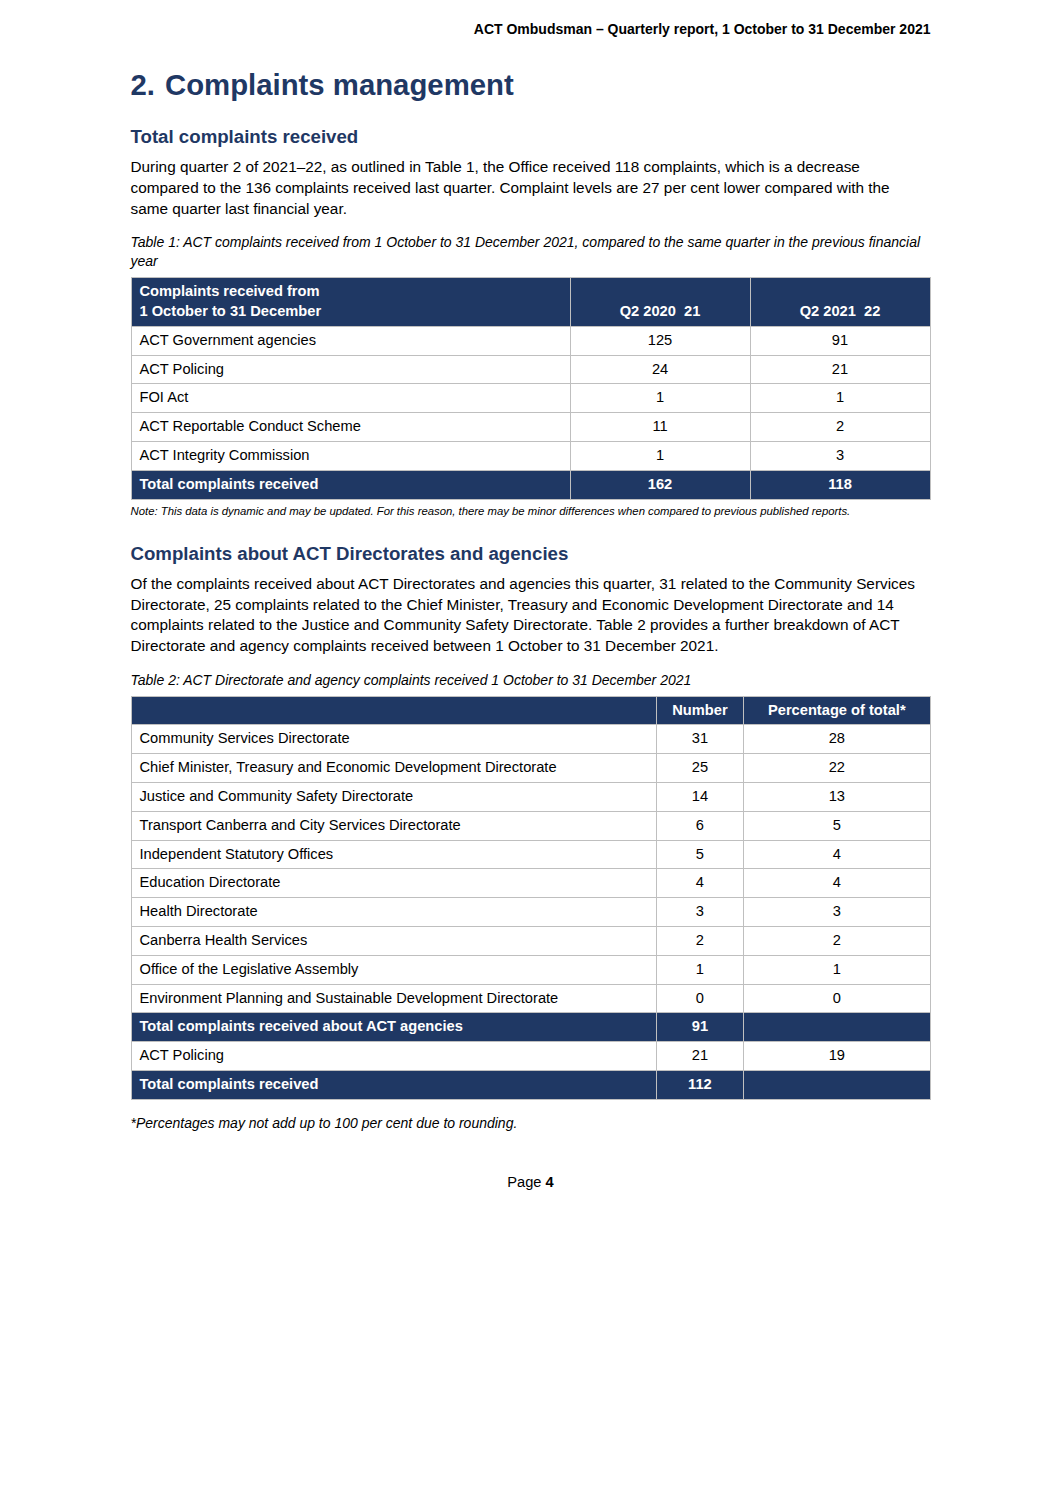ACT Ombudsman – Quarterly report, 1 October to 31 December 2021
2. Complaints management
Total complaints received
During quarter 2 of 2021–22, as outlined in Table 1, the Office received 118 complaints, which is a decrease compared to the 136 complaints received last quarter. Complaint levels are 27 per cent lower compared with the same quarter last financial year.
Table 1: ACT complaints received from 1 October to 31 December 2021, compared to the same quarter in the previous financial year
| Complaints received from 1 October to 31 December | Q2 2020 21 | Q2 2021 22 |
| --- | --- | --- |
| ACT Government agencies | 125 | 91 |
| ACT Policing | 24 | 21 |
| FOI Act | 1 | 1 |
| ACT Reportable Conduct Scheme | 11 | 2 |
| ACT Integrity Commission | 1 | 3 |
| Total complaints received | 162 | 118 |
Note: This data is dynamic and may be updated. For this reason, there may be minor differences when compared to previous published reports.
Complaints about ACT Directorates and agencies
Of the complaints received about ACT Directorates and agencies this quarter, 31 related to the Community Services Directorate, 25 complaints related to the Chief Minister, Treasury and Economic Development Directorate and 14 complaints related to the Justice and Community Safety Directorate. Table 2 provides a further breakdown of ACT Directorate and agency complaints received between 1 October to 31 December 2021.
Table 2: ACT Directorate and agency complaints received 1 October to 31 December 2021
| | Number | Percentage of total* |
| --- | --- | --- |
| Community Services Directorate | 31 | 28 |
| Chief Minister, Treasury and Economic Development Directorate | 25 | 22 |
| Justice and Community Safety Directorate | 14 | 13 |
| Transport Canberra and City Services Directorate | 6 | 5 |
| Independent Statutory Offices | 5 | 4 |
| Education Directorate | 4 | 4 |
| Health Directorate | 3 | 3 |
| Canberra Health Services | 2 | 2 |
| Office of the Legislative Assembly | 1 | 1 |
| Environment Planning and Sustainable Development Directorate | 0 | 0 |
| Total complaints received about ACT agencies | 91 | |
| ACT Policing | 21 | 19 |
| Total complaints received | 112 | |
*Percentages may not add up to 100 per cent due to rounding.
Page 4